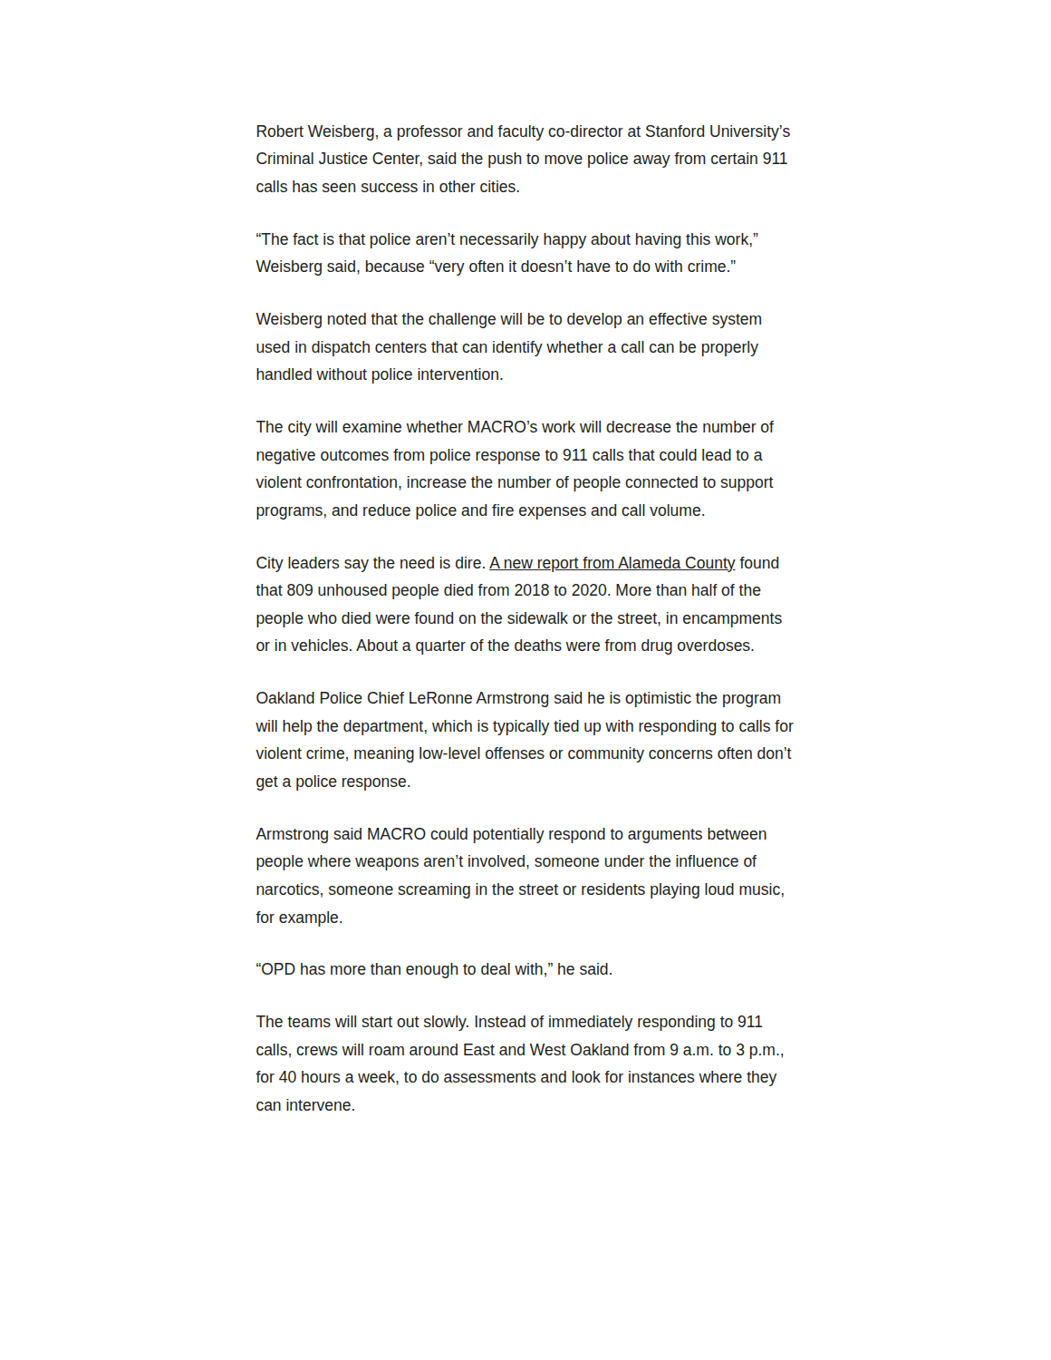Robert Weisberg, a professor and faculty co-director at Stanford University’s Criminal Justice Center, said the push to move police away from certain 911 calls has seen success in other cities.
“The fact is that police aren’t necessarily happy about having this work,” Weisberg said, because “very often it doesn’t have to do with crime.”
Weisberg noted that the challenge will be to develop an effective system used in dispatch centers that can identify whether a call can be properly handled without police intervention.
The city will examine whether MACRO’s work will decrease the number of negative outcomes from police response to 911 calls that could lead to a violent confrontation, increase the number of people connected to support programs, and reduce police and fire expenses and call volume.
City leaders say the need is dire. A new report from Alameda County found that 809 unhoused people died from 2018 to 2020. More than half of the people who died were found on the sidewalk or the street, in encampments or in vehicles. About a quarter of the deaths were from drug overdoses.
Oakland Police Chief LeRonne Armstrong said he is optimistic the program will help the department, which is typically tied up with responding to calls for violent crime, meaning low-level offenses or community concerns often don’t get a police response.
Armstrong said MACRO could potentially respond to arguments between people where weapons aren’t involved, someone under the influence of narcotics, someone screaming in the street or residents playing loud music, for example.
“OPD has more than enough to deal with,” he said.
The teams will start out slowly. Instead of immediately responding to 911 calls, crews will roam around East and West Oakland from 9 a.m. to 3 p.m., for 40 hours a week, to do assessments and look for instances where they can intervene.